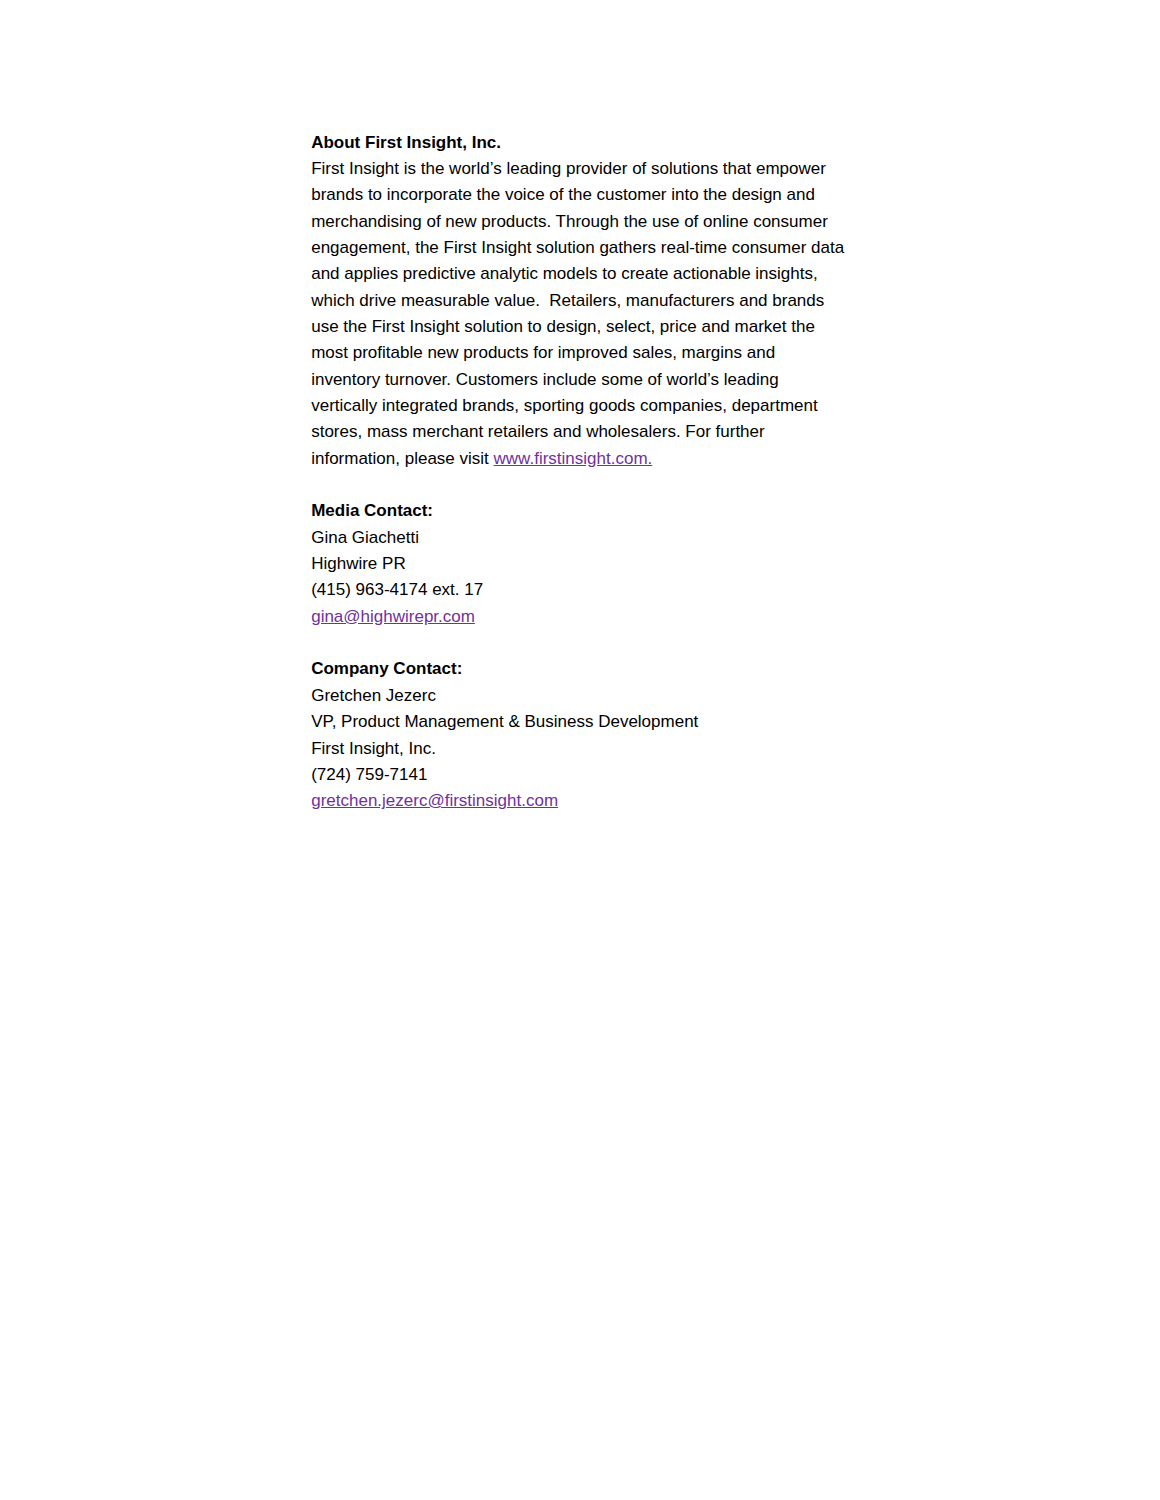About First Insight, Inc.
First Insight is the world’s leading provider of solutions that empower brands to incorporate the voice of the customer into the design and merchandising of new products. Through the use of online consumer engagement, the First Insight solution gathers real-time consumer data and applies predictive analytic models to create actionable insights, which drive measurable value. Retailers, manufacturers and brands use the First Insight solution to design, select, price and market the most profitable new products for improved sales, margins and inventory turnover. Customers include some of world’s leading vertically integrated brands, sporting goods companies, department stores, mass merchant retailers and wholesalers. For further information, please visit www.firstinsight.com.
Media Contact:
Gina Giachetti
Highwire PR
(415) 963-4174 ext. 17
gina@highwirepr.com
Company Contact:
Gretchen Jezerc
VP, Product Management & Business Development
First Insight, Inc.
(724) 759-7141
gretchen.jezerc@firstinsight.com